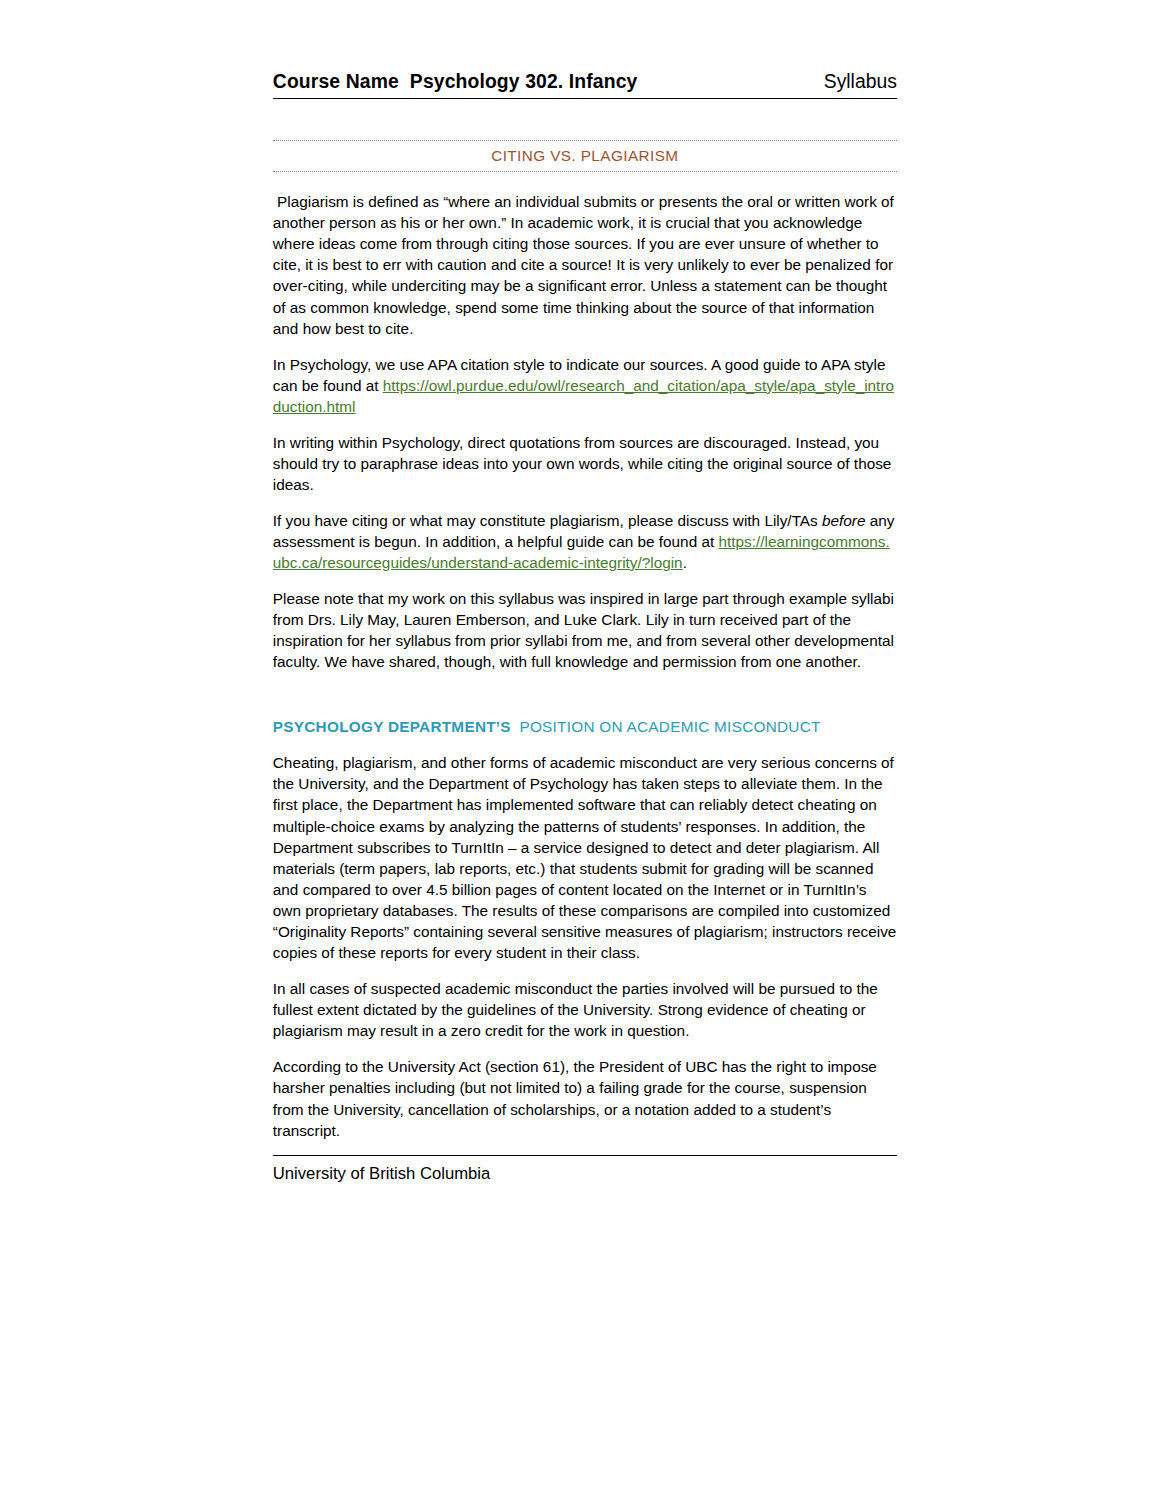Course Name Psychology 302. Infancy
Syllabus
CITING VS. PLAGIARISM
Plagiarism is defined as “where an individual submits or presents the oral or written work of another person as his or her own.” In academic work, it is crucial that you acknowledge where ideas come from through citing those sources. If you are ever unsure of whether to cite, it is best to err with caution and cite a source! It is very unlikely to ever be penalized for over-citing, while underciting may be a significant error. Unless a statement can be thought of as common knowledge, spend some time thinking about the source of that information and how best to cite.
In Psychology, we use APA citation style to indicate our sources. A good guide to APA style can be found at https://owl.purdue.edu/owl/research_and_citation/apa_style/apa_style_introduction.html
In writing within Psychology, direct quotations from sources are discouraged. Instead, you should try to paraphrase ideas into your own words, while citing the original source of those ideas.
If you have citing or what may constitute plagiarism, please discuss with Lily/TAs before any assessment is begun. In addition, a helpful guide can be found at https://learningcommons.ubc.ca/resourceguides/understand-academic-integrity/?login.
Please note that my work on this syllabus was inspired in large part through example syllabi from Drs. Lily May, Lauren Emberson, and Luke Clark. Lily in turn received part of the inspiration for her syllabus from prior syllabi from me, and from several other developmental faculty. We have shared, though, with full knowledge and permission from one another.
PSYCHOLOGY DEPARTMENT’S POSITION ON ACADEMIC MISCONDUCT
Cheating, plagiarism, and other forms of academic misconduct are very serious concerns of the University, and the Department of Psychology has taken steps to alleviate them. In the first place, the Department has implemented software that can reliably detect cheating on multiple-choice exams by analyzing the patterns of students’ responses. In addition, the Department subscribes to TurnItIn – a service designed to detect and deter plagiarism. All materials (term papers, lab reports, etc.) that students submit for grading will be scanned and compared to over 4.5 billion pages of content located on the Internet or in TurnItIn’s own proprietary databases. The results of these comparisons are compiled into customized “Originality Reports” containing several sensitive measures of plagiarism; instructors receive copies of these reports for every student in their class.
In all cases of suspected academic misconduct the parties involved will be pursued to the fullest extent dictated by the guidelines of the University. Strong evidence of cheating or plagiarism may result in a zero credit for the work in question.
According to the University Act (section 61), the President of UBC has the right to impose harsher penalties including (but not limited to) a failing grade for the course, suspension from the University, cancellation of scholarships, or a notation added to a student’s transcript.
University of British Columbia